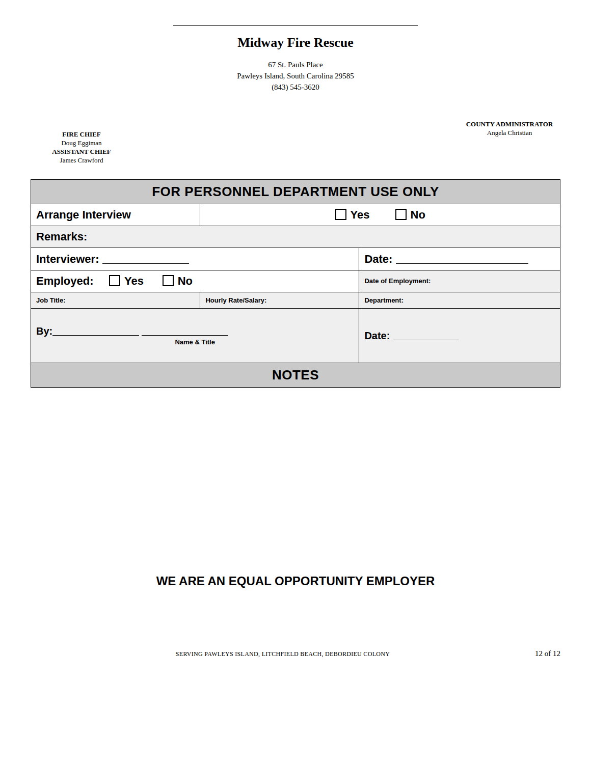Fire Chief
Doug Eggiman
Assistant Chief
James Crawford
Midway Fire Rescue
67 St. Pauls Place
Pawleys Island, South Carolina 29585
(843) 545-3620
County Administrator
Angela Christian
| FOR PERSONNEL DEPARTMENT USE ONLY |
| Arrange Interview | Yes No |
| Remarks: |
| Interviewer: | Date: |
| Employed: Yes No | Date of Employment: |
| Job Title: | Hourly Rate/Salary: | Department: |
| By: Name & Title | Date: |
| NOTES |
WE ARE AN EQUAL OPPORTUNITY EMPLOYER
SERVING PAWLEYS ISLAND, LITCHFIELD BEACH, DEBORDIEU COLONY
12 of 12